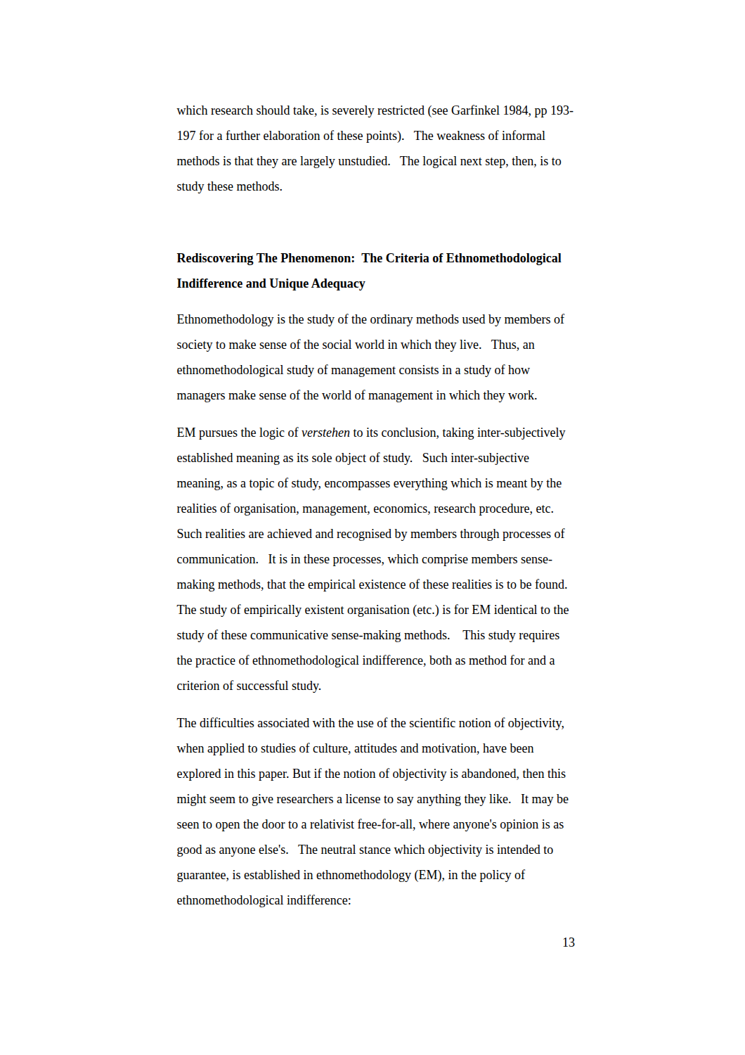which research should take, is severely restricted (see Garfinkel 1984, pp 193-197 for a further elaboration of these points). The weakness of informal methods is that they are largely unstudied. The logical next step, then, is to study these methods.
Rediscovering The Phenomenon: The Criteria of Ethnomethodological Indifference and Unique Adequacy
Ethnomethodology is the study of the ordinary methods used by members of society to make sense of the social world in which they live. Thus, an ethnomethodological study of management consists in a study of how managers make sense of the world of management in which they work.
EM pursues the logic of verstehen to its conclusion, taking inter-subjectively established meaning as its sole object of study. Such inter-subjective meaning, as a topic of study, encompasses everything which is meant by the realities of organisation, management, economics, research procedure, etc. Such realities are achieved and recognised by members through processes of communication. It is in these processes, which comprise members sense-making methods, that the empirical existence of these realities is to be found. The study of empirically existent organisation (etc.) is for EM identical to the study of these communicative sense-making methods. This study requires the practice of ethnomethodological indifference, both as method for and a criterion of successful study.
The difficulties associated with the use of the scientific notion of objectivity, when applied to studies of culture, attitudes and motivation, have been explored in this paper. But if the notion of objectivity is abandoned, then this might seem to give researchers a license to say anything they like. It may be seen to open the door to a relativist free-for-all, where anyone's opinion is as good as anyone else's. The neutral stance which objectivity is intended to guarantee, is established in ethnomethodology (EM), in the policy of ethnomethodological indifference:
13